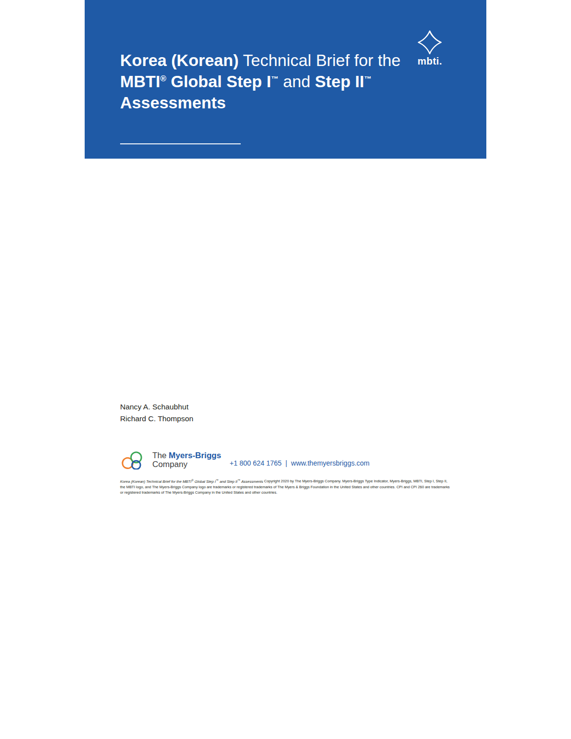mbti.
Korea (Korean) Technical Brief for the
MBTI® Global Step I™ and Step II™ Assessments
Nancy A. Schaubhut
Richard C. Thompson
The Myers-Briggs
Company
+1 800 624 1765 | www.themyersbriggs.com
Korea (Korean) Technical Brief for the MBTI® Global Step I™ and Step II™ Assessments Copyright 2020 by The Myers-Briggs Company. Myers-Briggs Type Indicator, Myers-Briggs, MBTI, Step I, Step II, the MBTI logo, and The Myers-Briggs Company logo are trademarks or registered trademarks of The Myers & Briggs Foundation in the United States and other countries. CPI and CPI 260 are trademarks or registered trademarks of The Myers-Briggs Company in the United States and other countries.